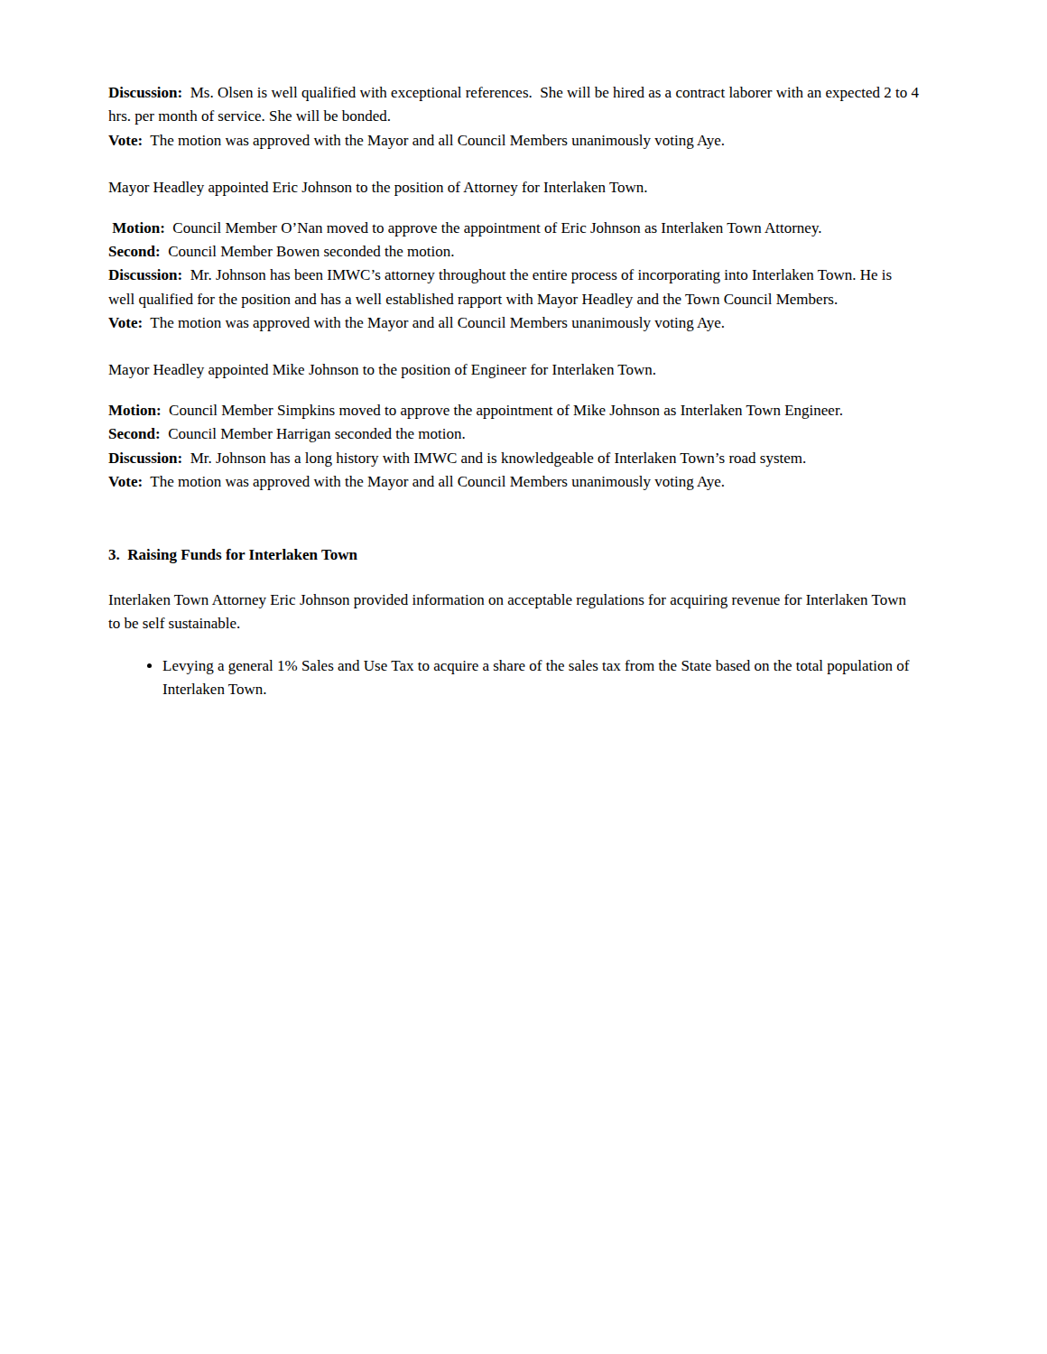Discussion: Ms. Olsen is well qualified with exceptional references. She will be hired as a contract laborer with an expected 2 to 4 hrs. per month of service. She will be bonded.
Vote: The motion was approved with the Mayor and all Council Members unanimously voting Aye.
Mayor Headley appointed Eric Johnson to the position of Attorney for Interlaken Town.
Motion: Council Member O’Nan moved to approve the appointment of Eric Johnson as Interlaken Town Attorney.
Second: Council Member Bowen seconded the motion.
Discussion: Mr. Johnson has been IMWC’s attorney throughout the entire process of incorporating into Interlaken Town. He is well qualified for the position and has a well established rapport with Mayor Headley and the Town Council Members.
Vote: The motion was approved with the Mayor and all Council Members unanimously voting Aye.
Mayor Headley appointed Mike Johnson to the position of Engineer for Interlaken Town.
Motion: Council Member Simpkins moved to approve the appointment of Mike Johnson as Interlaken Town Engineer.
Second: Council Member Harrigan seconded the motion.
Discussion: Mr. Johnson has a long history with IMWC and is knowledgeable of Interlaken Town’s road system.
Vote: The motion was approved with the Mayor and all Council Members unanimously voting Aye.
3. Raising Funds for Interlaken Town
Interlaken Town Attorney Eric Johnson provided information on acceptable regulations for acquiring revenue for Interlaken Town to be self sustainable.
Levying a general 1% Sales and Use Tax to acquire a share of the sales tax from the State based on the total population of Interlaken Town.